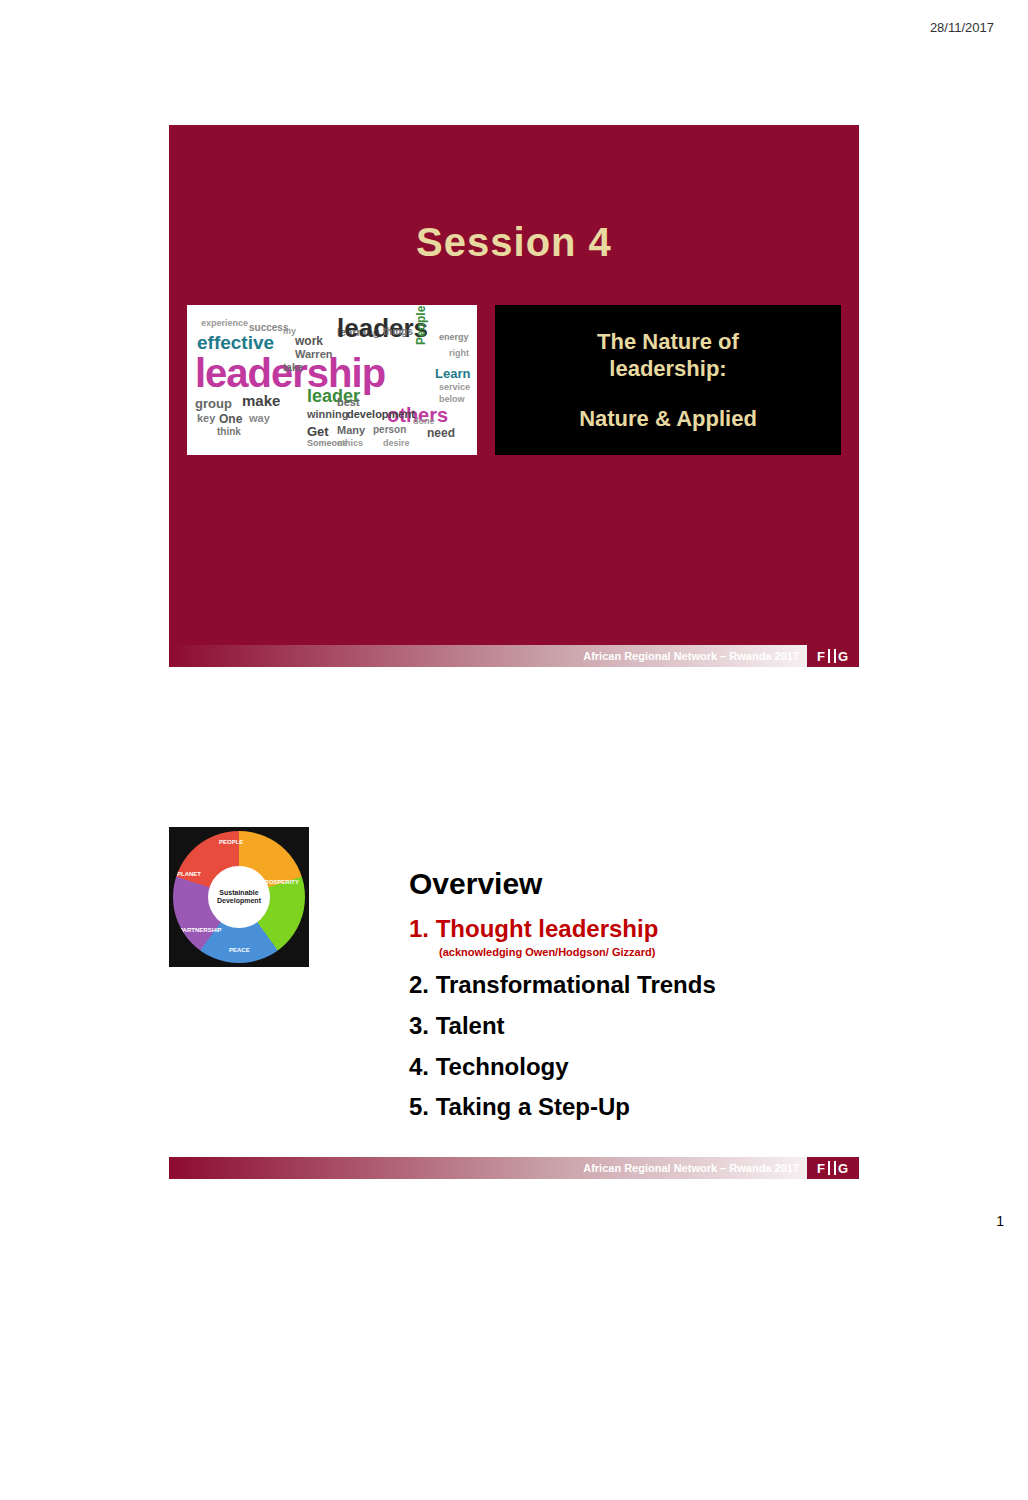28/11/2017
Session 4
experience success my work learning leaders things energy effective Warren right leadership take People Learn service below group make leader best others key One way winning development done think Get Many person need Someone ethics desire
The Nature of
leadership:
Nature & Applied
African Regional Network – Rwanda 2017 F G
People Prosperity Peace Partnership Planet
Sustainable
Development
Overview
1. Thought leadership (acknowledging Owen/Hodgson/ Gizzard)
2. Transformational Trends
3. Talent
4. Technology
5. Taking a Step-Up
African Regional Network – Rwanda 2017 F G
1